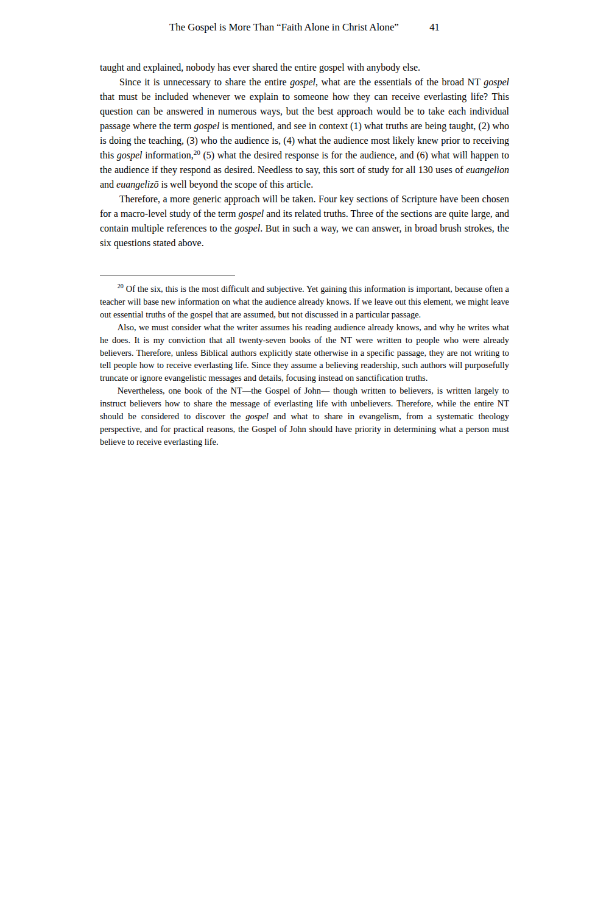The Gospel is More Than “Faith Alone in Christ Alone” 41
taught and explained, nobody has ever shared the entire gospel with anybody else.
Since it is unnecessary to share the entire gospel, what are the essentials of the broad NT gospel that must be included whenever we explain to someone how they can receive everlasting life? This question can be answered in numerous ways, but the best approach would be to take each individual passage where the term gospel is mentioned, and see in context (1) what truths are being taught, (2) who is doing the teaching, (3) who the audience is, (4) what the audience most likely knew prior to receiving this gospel information,20 (5) what the desired response is for the audience, and (6) what will happen to the audience if they respond as desired. Needless to say, this sort of study for all 130 uses of euangelion and euangelizō is well beyond the scope of this article.
Therefore, a more generic approach will be taken. Four key sections of Scripture have been chosen for a macro-level study of the term gospel and its related truths. Three of the sections are quite large, and contain multiple references to the gospel. But in such a way, we can answer, in broad brush strokes, the six questions stated above.
20 Of the six, this is the most difficult and subjective. Yet gaining this information is important, because often a teacher will base new information on what the audience already knows. If we leave out this element, we might leave out essential truths of the gospel that are assumed, but not discussed in a particular passage.
Also, we must consider what the writer assumes his reading audience already knows, and why he writes what he does. It is my conviction that all twenty-seven books of the NT were written to people who were already believers. Therefore, unless Biblical authors explicitly state otherwise in a specific passage, they are not writing to tell people how to receive everlasting life. Since they assume a believing readership, such authors will purposefully truncate or ignore evangelistic messages and details, focusing instead on sanctification truths.
Nevertheless, one book of the NT—the Gospel of John— though written to believers, is written largely to instruct believers how to share the message of everlasting life with unbelievers. Therefore, while the entire NT should be considered to discover the gospel and what to share in evangelism, from a systematic theology perspective, and for practical reasons, the Gospel of John should have priority in determining what a person must believe to receive everlasting life.